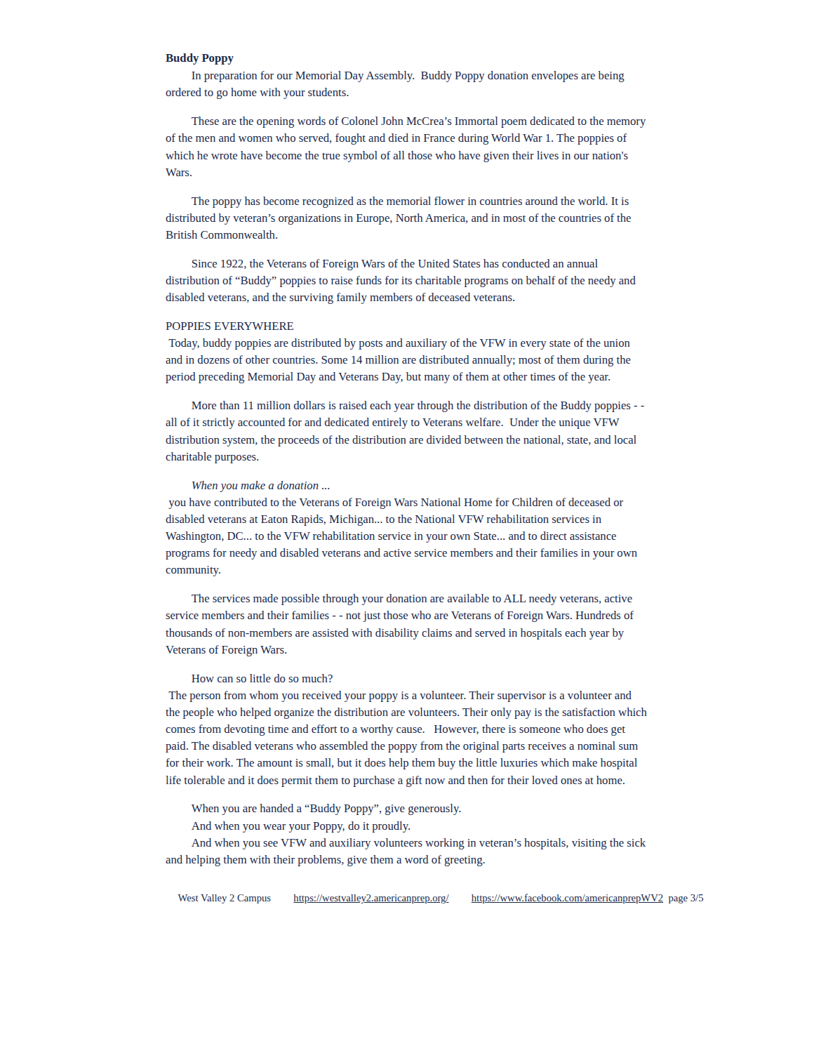Buddy Poppy
In preparation for our Memorial Day Assembly. Buddy Poppy donation envelopes are being ordered to go home with your students.
These are the opening words of Colonel John McCrea’s Immortal poem dedicated to the memory of the men and women who served, fought and died in France during World War 1. The poppies of which he wrote have become the true symbol of all those who have given their lives in our nation's Wars.
The poppy has become recognized as the memorial flower in countries around the world. It is distributed by veteran’s organizations in Europe, North America, and in most of the countries of the British Commonwealth.
Since 1922, the Veterans of Foreign Wars of the United States has conducted an annual distribution of “Buddy” poppies to raise funds for its charitable programs on behalf of the needy and disabled veterans, and the surviving family members of deceased veterans.
POPPIES EVERYWHERE
Today, buddy poppies are distributed by posts and auxiliary of the VFW in every state of the union and in dozens of other countries. Some 14 million are distributed annually; most of them during the period preceding Memorial Day and Veterans Day, but many of them at other times of the year.
More than 11 million dollars is raised each year through the distribution of the Buddy poppies - - all of it strictly accounted for and dedicated entirely to Veterans welfare. Under the unique VFW distribution system, the proceeds of the distribution are divided between the national, state, and local charitable purposes.
When you make a donation ...
you have contributed to the Veterans of Foreign Wars National Home for Children of deceased or disabled veterans at Eaton Rapids, Michigan... to the National VFW rehabilitation services in Washington, DC... to the VFW rehabilitation service in your own State... and to direct assistance programs for needy and disabled veterans and active service members and their families in your own community.
The services made possible through your donation are available to ALL needy veterans, active service members and their families - - not just those who are Veterans of Foreign Wars. Hundreds of thousands of non-members are assisted with disability claims and served in hospitals each year by Veterans of Foreign Wars.
How can so little do so much?
The person from whom you received your poppy is a volunteer. Their supervisor is a volunteer and the people who helped organize the distribution are volunteers. Their only pay is the satisfaction which comes from devoting time and effort to a worthy cause. However, there is someone who does get paid. The disabled veterans who assembled the poppy from the original parts receives a nominal sum for their work. The amount is small, but it does help them buy the little luxuries which make hospital life tolerable and it does permit them to purchase a gift now and then for their loved ones at home.
When you are handed a “Buddy Poppy”, give generously.
And when you wear your Poppy, do it proudly.
And when you see VFW and auxiliary volunteers working in veteran’s hospitals, visiting the sick and helping them with their problems, give them a word of greeting.
West Valley 2 Campus https://westvalley2.americanprep.org/ https://www.facebook.com/americanprepWV2 page 3/5